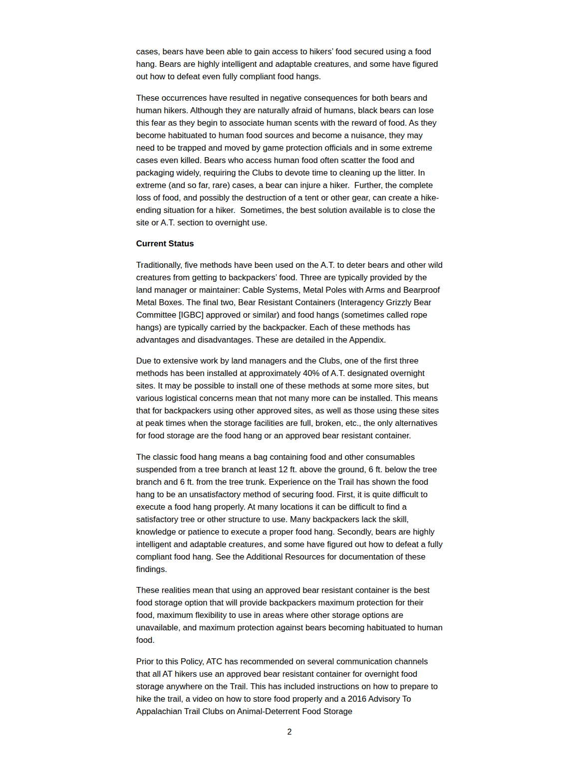cases, bears have been able to gain access to hikers’ food secured using a food hang. Bears are highly intelligent and adaptable creatures, and some have figured out how to defeat even fully compliant food hangs.
These occurrences have resulted in negative consequences for both bears and human hikers. Although they are naturally afraid of humans, black bears can lose this fear as they begin to associate human scents with the reward of food. As they become habituated to human food sources and become a nuisance, they may need to be trapped and moved by game protection officials and in some extreme cases even killed. Bears who access human food often scatter the food and packaging widely, requiring the Clubs to devote time to cleaning up the litter. In extreme (and so far, rare) cases, a bear can injure a hiker. Further, the complete loss of food, and possibly the destruction of a tent or other gear, can create a hike-ending situation for a hiker. Sometimes, the best solution available is to close the site or A.T. section to overnight use.
Current Status
Traditionally, five methods have been used on the A.T. to deter bears and other wild creatures from getting to backpackers’ food. Three are typically provided by the land manager or maintainer: Cable Systems, Metal Poles with Arms and Bearproof Metal Boxes. The final two, Bear Resistant Containers (Interagency Grizzly Bear Committee [IGBC] approved or similar) and food hangs (sometimes called rope hangs) are typically carried by the backpacker. Each of these methods has advantages and disadvantages. These are detailed in the Appendix.
Due to extensive work by land managers and the Clubs, one of the first three methods has been installed at approximately 40% of A.T. designated overnight sites. It may be possible to install one of these methods at some more sites, but various logistical concerns mean that not many more can be installed. This means that for backpackers using other approved sites, as well as those using these sites at peak times when the storage facilities are full, broken, etc., the only alternatives for food storage are the food hang or an approved bear resistant container.
The classic food hang means a bag containing food and other consumables suspended from a tree branch at least 12 ft. above the ground, 6 ft. below the tree branch and 6 ft. from the tree trunk. Experience on the Trail has shown the food hang to be an unsatisfactory method of securing food. First, it is quite difficult to execute a food hang properly. At many locations it can be difficult to find a satisfactory tree or other structure to use. Many backpackers lack the skill, knowledge or patience to execute a proper food hang. Secondly, bears are highly intelligent and adaptable creatures, and some have figured out how to defeat a fully compliant food hang. See the Additional Resources for documentation of these findings.
These realities mean that using an approved bear resistant container is the best food storage option that will provide backpackers maximum protection for their food, maximum flexibility to use in areas where other storage options are unavailable, and maximum protection against bears becoming habituated to human food.
Prior to this Policy, ATC has recommended on several communication channels that all AT hikers use an approved bear resistant container for overnight food storage anywhere on the Trail. This has included instructions on how to prepare to hike the trail, a video on how to store food properly and a 2016 Advisory To Appalachian Trail Clubs on Animal-Deterrent Food Storage
2